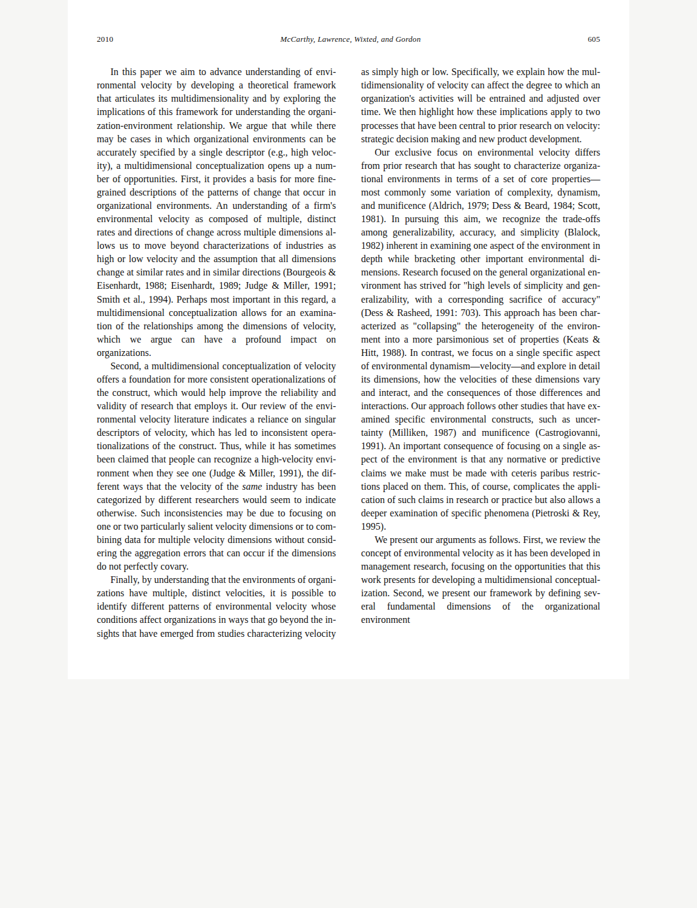2010 McCarthy, Lawrence, Wixted, and Gordon 605
In this paper we aim to advance understanding of environmental velocity by developing a theoretical framework that articulates its multidimensionality and by exploring the implications of this framework for understanding the organization-environment relationship. We argue that while there may be cases in which organizational environments can be accurately specified by a single descriptor (e.g., high velocity), a multidimensional conceptualization opens up a number of opportunities. First, it provides a basis for more fine-grained descriptions of the patterns of change that occur in organizational environments. An understanding of a firm's environmental velocity as composed of multiple, distinct rates and directions of change across multiple dimensions allows us to move beyond characterizations of industries as high or low velocity and the assumption that all dimensions change at similar rates and in similar directions (Bourgeois & Eisenhardt, 1988; Eisenhardt, 1989; Judge & Miller, 1991; Smith et al., 1994). Perhaps most important in this regard, a multidimensional conceptualization allows for an examination of the relationships among the dimensions of velocity, which we argue can have a profound impact on organizations.
Second, a multidimensional conceptualization of velocity offers a foundation for more consistent operationalizations of the construct, which would help improve the reliability and validity of research that employs it. Our review of the environmental velocity literature indicates a reliance on singular descriptors of velocity, which has led to inconsistent operationalizations of the construct. Thus, while it has sometimes been claimed that people can recognize a high-velocity environment when they see one (Judge & Miller, 1991), the different ways that the velocity of the same industry has been categorized by different researchers would seem to indicate otherwise. Such inconsistencies may be due to focusing on one or two particularly salient velocity dimensions or to combining data for multiple velocity dimensions without considering the aggregation errors that can occur if the dimensions do not perfectly covary.
Finally, by understanding that the environments of organizations have multiple, distinct velocities, it is possible to identify different patterns of environmental velocity whose conditions affect organizations in ways that go beyond the insights that have emerged from studies characterizing velocity as simply high or low. Specifically, we explain how the multidimensionality of velocity can affect the degree to which an organization's activities will be entrained and adjusted over time. We then highlight how these implications apply to two processes that have been central to prior research on velocity: strategic decision making and new product development.
Our exclusive focus on environmental velocity differs from prior research that has sought to characterize organizational environments in terms of a set of core properties—most commonly some variation of complexity, dynamism, and munificence (Aldrich, 1979; Dess & Beard, 1984; Scott, 1981). In pursuing this aim, we recognize the trade-offs among generalizability, accuracy, and simplicity (Blalock, 1982) inherent in examining one aspect of the environment in depth while bracketing other important environmental dimensions. Research focused on the general organizational environment has strived for "high levels of simplicity and generalizability, with a corresponding sacrifice of accuracy" (Dess & Rasheed, 1991: 703). This approach has been characterized as "collapsing" the heterogeneity of the environment into a more parsimonious set of properties (Keats & Hitt, 1988). In contrast, we focus on a single specific aspect of environmental dynamism—velocity—and explore in detail its dimensions, how the velocities of these dimensions vary and interact, and the consequences of those differences and interactions. Our approach follows other studies that have examined specific environmental constructs, such as uncertainty (Milliken, 1987) and munificence (Castrogiovanni, 1991). An important consequence of focusing on a single aspect of the environment is that any normative or predictive claims we make must be made with ceteris paribus restrictions placed on them. This, of course, complicates the application of such claims in research or practice but also allows a deeper examination of specific phenomena (Pietroski & Rey, 1995).
We present our arguments as follows. First, we review the concept of environmental velocity as it has been developed in management research, focusing on the opportunities that this work presents for developing a multidimensional conceptualization. Second, we present our framework by defining several fundamental dimensions of the organizational environment